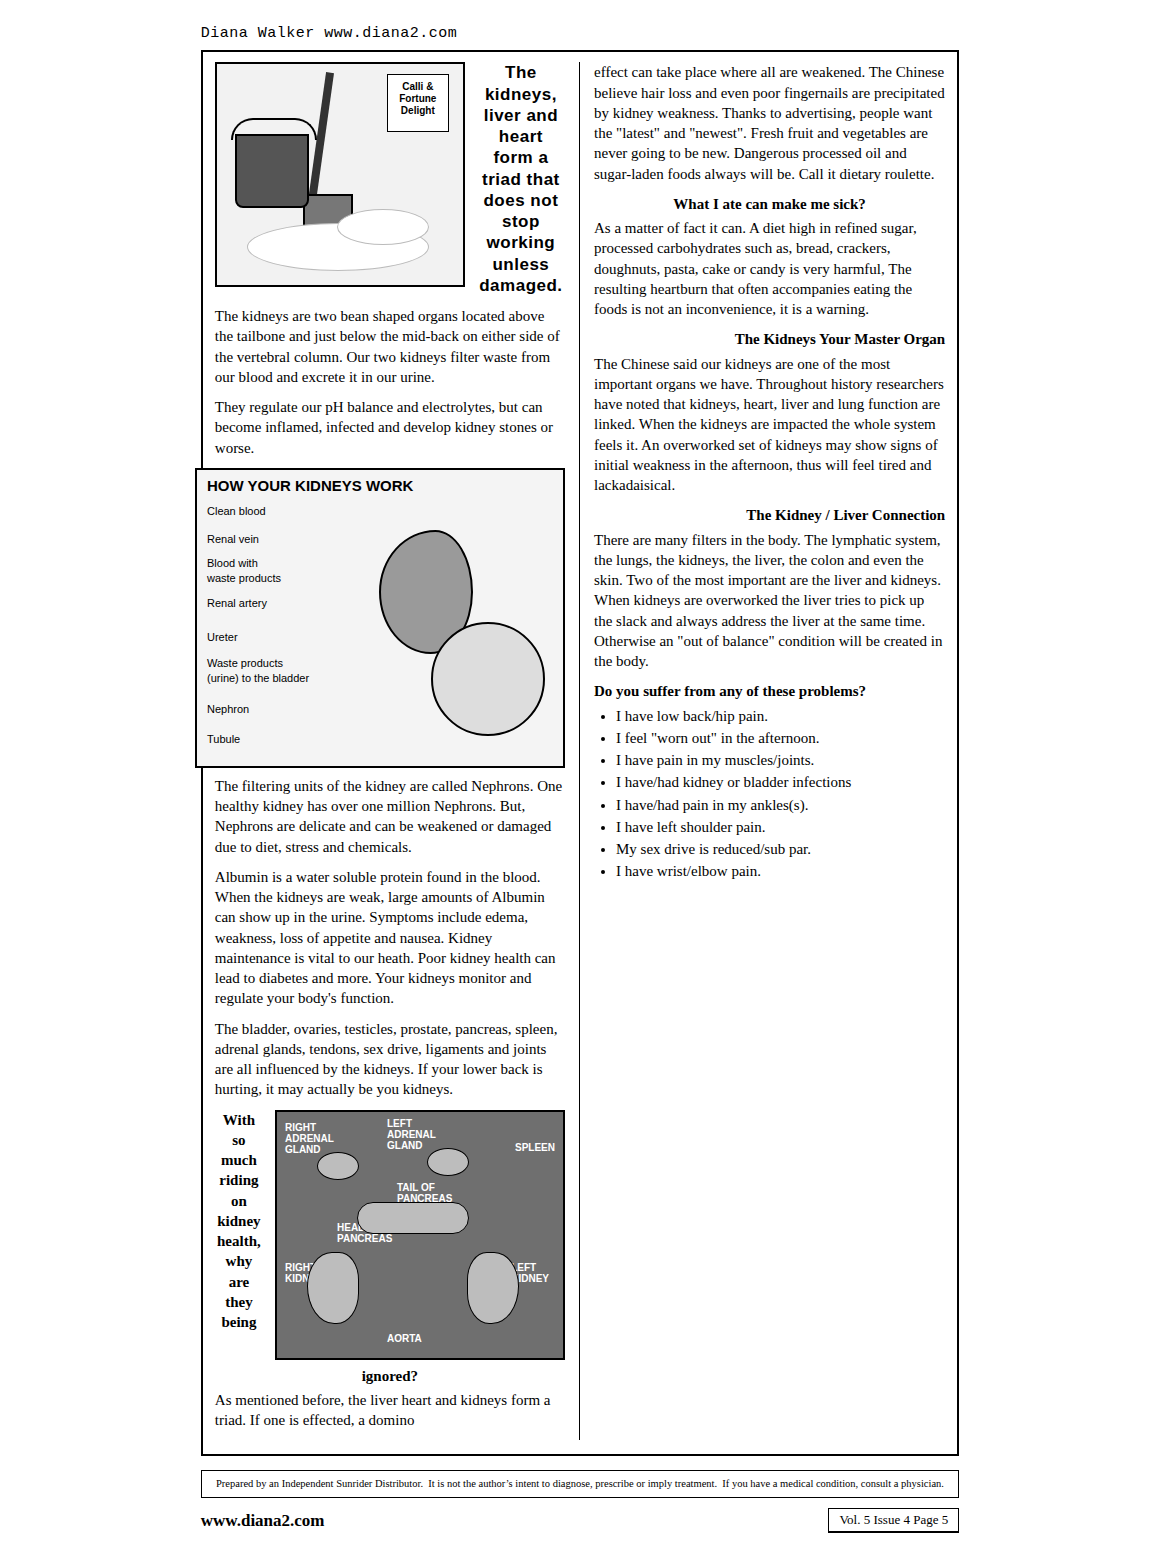Diana Walker www.diana2.com
Calli &
Fortune
Delight
The kidneys, liver and heart form a triad that does not stop working unless damaged.
The kidneys are two bean shaped organs located above the tailbone and just below the mid-back on either side of the vertebral column. Our two kidneys filter waste from our blood and excrete it in our urine.
They regulate our pH balance and electrolytes, but can become inflamed, infected and develop kidney stones or worse.
HOW YOUR KIDNEYS WORK
Clean blood
Renal vein
Blood with
waste products
Renal artery
Ureter
Waste products
(urine) to the bladder
Nephron
Tubule
The filtering units of the kidney are called Nephrons. One healthy kidney has over one million Nephrons. But, Nephrons are delicate and can be weakened or damaged due to diet, stress and chemicals.
Albumin is a water soluble protein found in the blood. When the kidneys are weak, large amounts of Albumin can show up in the urine. Symptoms include edema, weakness, loss of appetite and nausea. Kidney maintenance is vital to our heath. Poor kidney health can lead to diabetes and more. Your kidneys monitor and regulate your body's function.
The bladder, ovaries, testicles, prostate, pancreas, spleen, adrenal glands, tendons, sex drive, ligaments and joints are all influenced by the kidneys. If your lower back is hurting, it may actually be you kidneys.
RIGHT
ADRENAL
GLAND
LEFT
ADRENAL
GLAND
SPLEEN
TAIL OF
PANCREAS
HEAD OF
PANCREAS
RIGHT
KIDNEY
LEFT
KIDNEY
AORTA
With so much riding on kidney health, why are they being ignored?
As mentioned before, the liver heart and kidneys form a triad. If one is effected, a domino
effect can take place where all are weakened. The Chinese believe hair loss and even poor fingernails are precipitated by kidney weakness. Thanks to advertising, people want the "latest" and "newest". Fresh fruit and vegetables are never going to be new. Dangerous processed oil and sugar-laden foods always will be. Call it dietary roulette.
What I ate can make me sick?
As a matter of fact it can. A diet high in refined sugar, processed carbohydrates such as, bread, crackers, doughnuts, pasta, cake or candy is very harmful, The resulting heartburn that often accompanies eating the foods is not an inconvenience, it is a warning.
The Kidneys Your Master Organ
The Chinese said our kidneys are one of the most important organs we have. Throughout history researchers have noted that kidneys, heart, liver and lung function are linked. When the kidneys are impacted the whole system feels it. An overworked set of kidneys may show signs of initial weakness in the afternoon, thus will feel tired and lackadaisical.
The Kidney / Liver Connection
There are many filters in the body. The lymphatic system, the lungs, the kidneys, the liver, the colon and even the skin. Two of the most important are the liver and kidneys. When kidneys are overworked the liver tries to pick up the slack and always address the liver at the same time. Otherwise an "out of balance" condition will be created in the body.
Do you suffer from any of these problems?
I have low back/hip pain.
I feel "worn out" in the afternoon.
I have pain in my muscles/joints.
I have/had kidney or bladder infections
I have/had pain in my ankles(s).
I have left shoulder pain.
My sex drive is reduced/sub par.
I have wrist/elbow pain.
Prepared by an Independent Sunrider Distributor. It is not the author’s intent to diagnose, prescribe or imply treatment. If you have a medical condition, consult a physician.
www.diana2.com
Vol. 5 Issue 4 Page 5